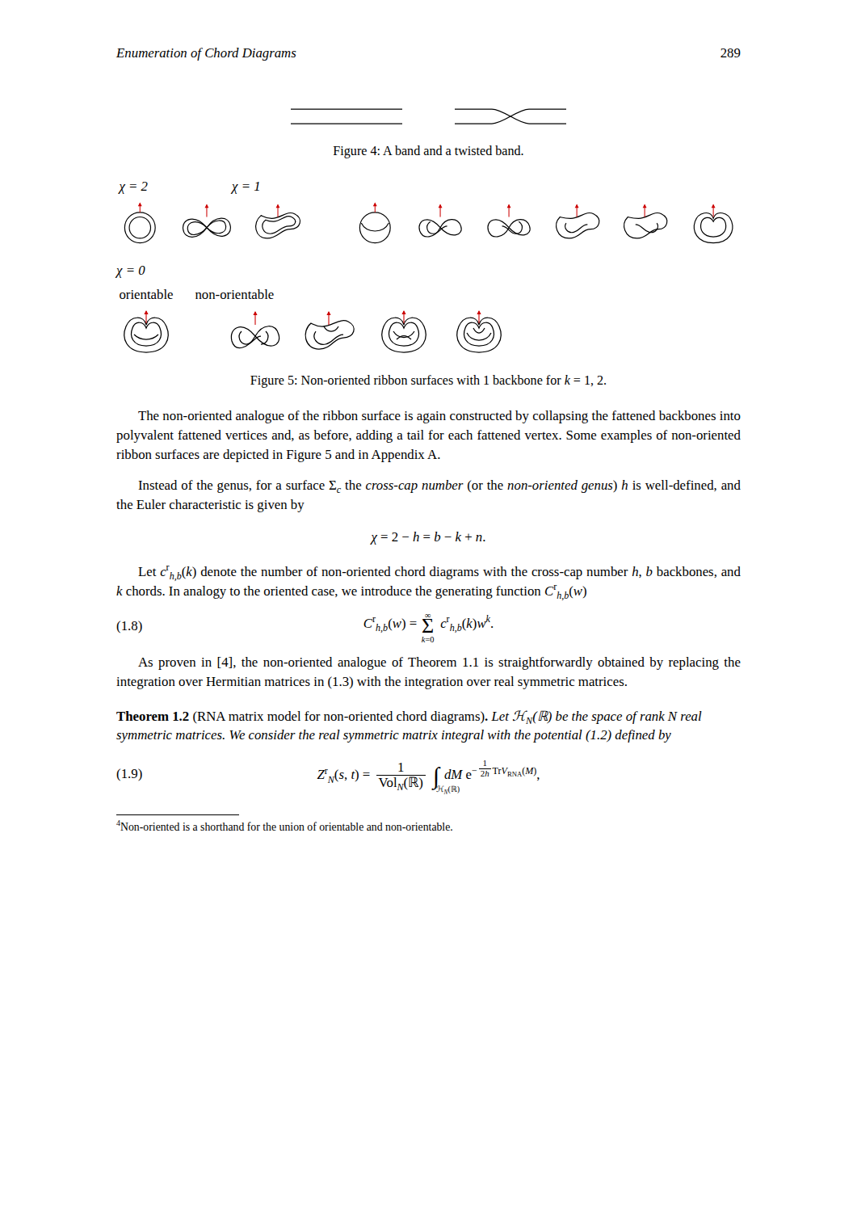Enumeration of Chord Diagrams 289
Figure 4: A band and a twisted band.
χ = 2 χ = 1
χ = 0
orientable non-orientable
Figure 5: Non-oriented ribbon surfaces with 1 backbone for k = 1, 2.
The non-oriented analogue of the ribbon surface is again constructed by collapsing the fattened backbones into polyvalent fattened vertices and, as before, adding a tail for each fattened vertex. Some examples of non-oriented ribbon surfaces are depicted in Figure 5 and in Appendix A.
Instead of the genus, for a surface Σc the cross-cap number (or the non-oriented genus) h is well-defined, and the Euler characteristic is given by
χ = 2 − h = b − k + n.
Let crh,b(k) denote the number of non-oriented chord diagrams with the cross-cap number h, b backbones, and k chords. In analogy to the oriented case, we introduce the generating function Crh,b(w)
(1.8)
Crh,b(w) = ∞Σk=0 crh,b(k)wk.
As proven in [4], the non-oriented analogue of Theorem 1.1 is straightforwardly obtained by replacing the integration over Hermitian matrices in (1.3) with the integration over real symmetric matrices.
Theorem 1.2 (RNA matrix model for non-oriented chord diagrams). Let ℋN(ℝ) be the space of rank N real symmetric matrices. We consider the real symmetric matrix integral with the potential (1.2) defined by
(1.9)
ZrN(s, t) = 1 VolN(ℝ) ∫ℋN(ℝ) dM e−12h TrVRNA(M),
4Non-oriented is a shorthand for the union of orientable and non-orientable.